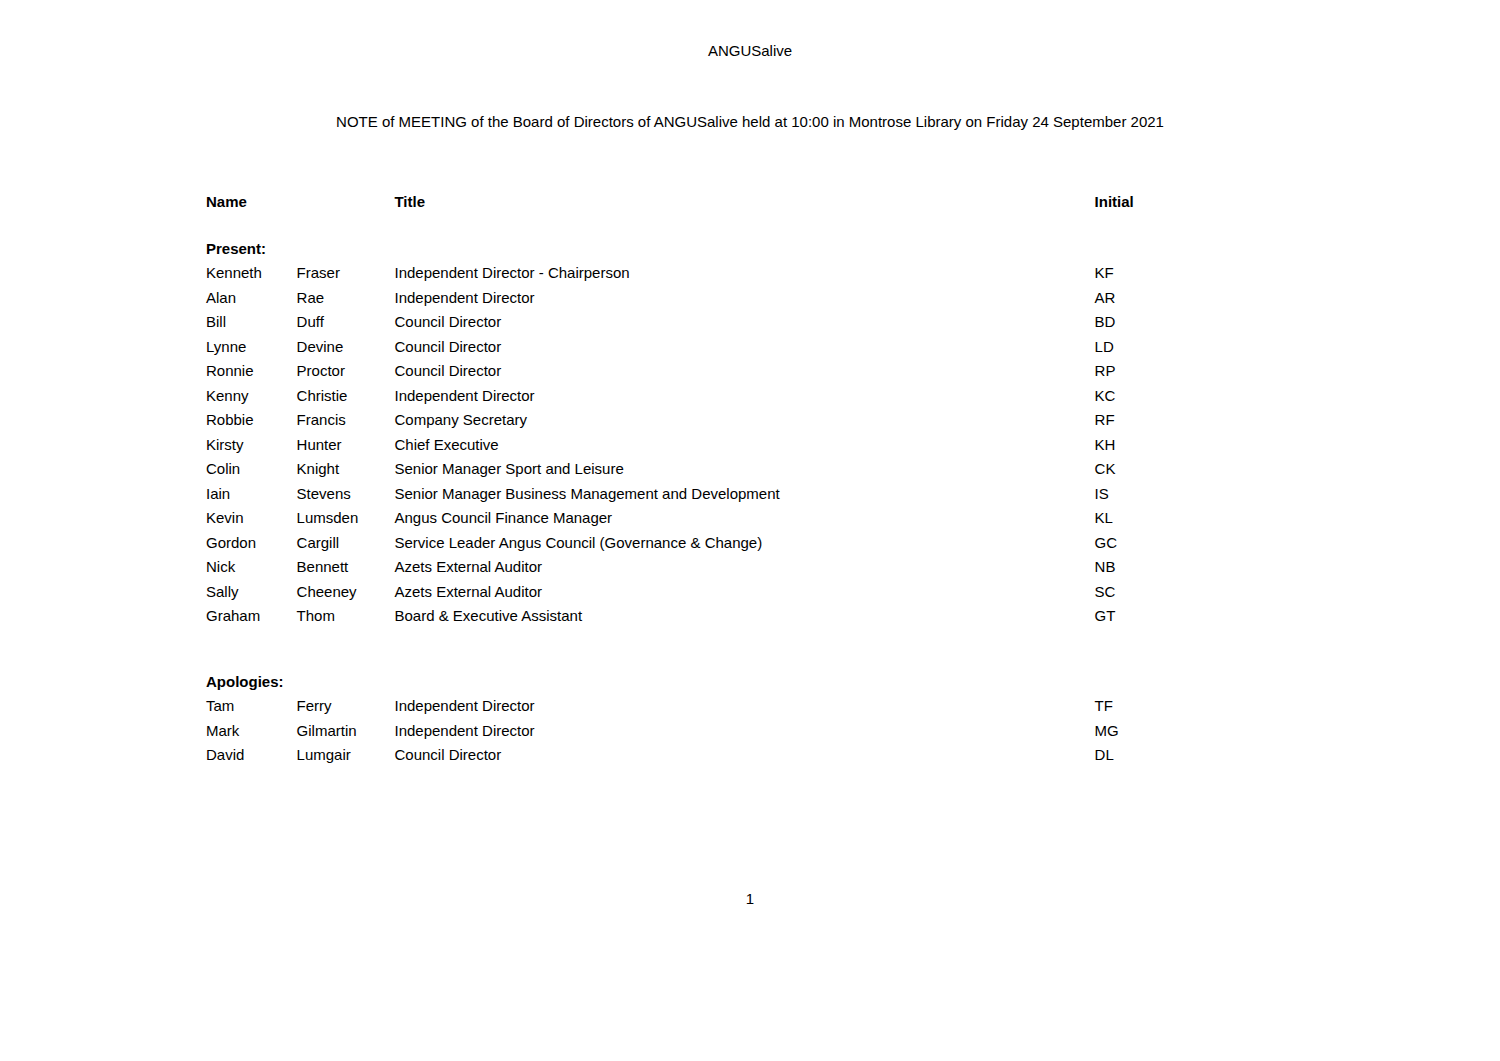ANGUSalive
NOTE of MEETING of the Board of Directors of ANGUSalive held at 10:00 in Montrose Library on Friday 24 September 2021
| Name | Title | Initial |
| --- | --- | --- |
| Present: |
| Kenneth | Fraser | Independent Director - Chairperson | KF |
| Alan | Rae | Independent Director | AR |
| Bill | Duff | Council Director | BD |
| Lynne | Devine | Council Director | LD |
| Ronnie | Proctor | Council Director | RP |
| Kenny | Christie | Independent Director | KC |
| Robbie | Francis | Company Secretary | RF |
| Kirsty | Hunter | Chief Executive | KH |
| Colin | Knight | Senior Manager Sport and Leisure | CK |
| Iain | Stevens | Senior Manager Business Management and Development | IS |
| Kevin | Lumsden | Angus Council Finance Manager | KL |
| Gordon | Cargill | Service Leader Angus Council (Governance & Change) | GC |
| Nick | Bennett | Azets External Auditor | NB |
| Sally | Cheeney | Azets External Auditor | SC |
| Graham | Thom | Board & Executive Assistant | GT |
| Apologies: |
| Tam | Ferry | Independent Director | TF |
| Mark | Gilmartin | Independent Director | MG |
| David | Lumgair | Council Director | DL |
1